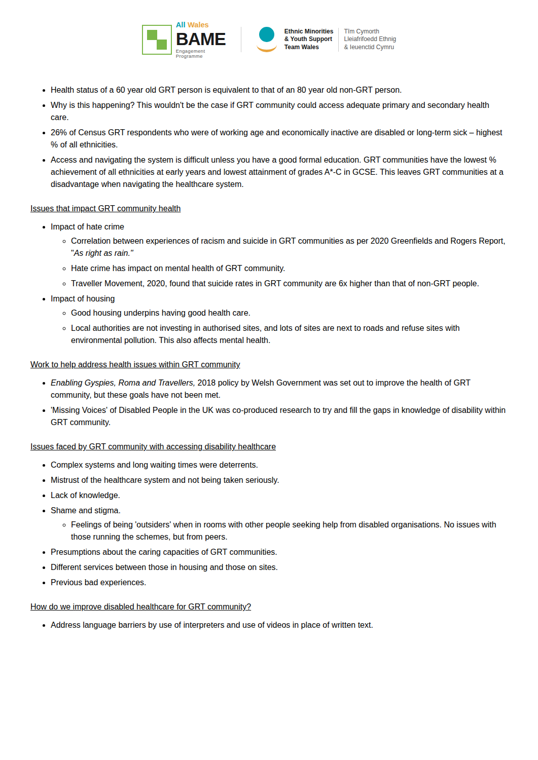All Wales
BAME
Engagement
Programme
Ethnic Minorities
& Youth Support
Team Wales
Tîm Cymorth
Lleiafrifoedd Ethnig
& Ieuenctid Cymru
Health status of a 60 year old GRT person is equivalent to that of an 80 year old non-GRT person.
Why is this happening? This wouldn't be the case if GRT community could access adequate primary and secondary health care.
26% of Census GRT respondents who were of working age and economically inactive are disabled or long-term sick – highest % of all ethnicities.
Access and navigating the system is difficult unless you have a good formal education. GRT communities have the lowest % achievement of all ethnicities at early years and lowest attainment of grades A*-C in GCSE. This leaves GRT communities at a disadvantage when navigating the healthcare system.
Issues that impact GRT community health
Impact of hate crime
Correlation between experiences of racism and suicide in GRT communities as per 2020 Greenfields and Rogers Report, "As right as rain."
Hate crime has impact on mental health of GRT community.
Traveller Movement, 2020, found that suicide rates in GRT community are 6x higher than that of non-GRT people.
Impact of housing
Good housing underpins having good health care.
Local authorities are not investing in authorised sites, and lots of sites are next to roads and refuse sites with environmental pollution. This also affects mental health.
Work to help address health issues within GRT community
Enabling Gyspies, Roma and Travellers, 2018 policy by Welsh Government was set out to improve the health of GRT community, but these goals have not been met.
'Missing Voices' of Disabled People in the UK was co-produced research to try and fill the gaps in knowledge of disability within GRT community.
Issues faced by GRT community with accessing disability healthcare
Complex systems and long waiting times were deterrents.
Mistrust of the healthcare system and not being taken seriously.
Lack of knowledge.
Shame and stigma.
Feelings of being 'outsiders' when in rooms with other people seeking help from disabled organisations. No issues with those running the schemes, but from peers.
Presumptions about the caring capacities of GRT communities.
Different services between those in housing and those on sites.
Previous bad experiences.
How do we improve disabled healthcare for GRT community?
Address language barriers by use of interpreters and use of videos in place of written text.